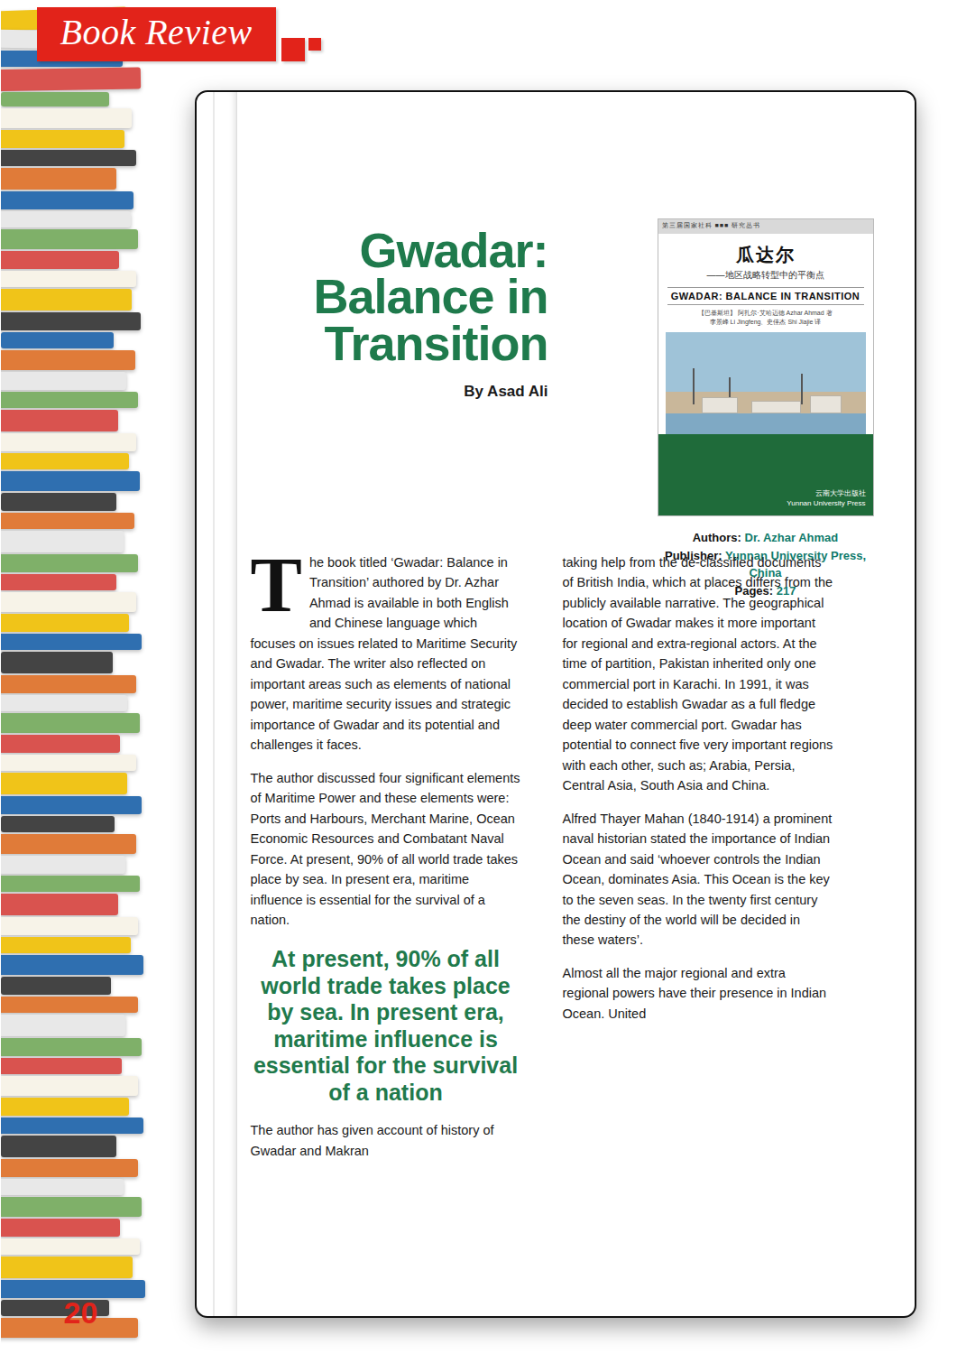Book Review
Gwadar:
Balance in
Transition
By Asad Ali
第三届国家社科 ■■■ 研究丛书
瓜达尔
——地区战略转型中的平衡点
GWADAR: BALANCE IN TRANSITION
【巴基斯坦】 阿扎尔·艾哈迈德 Azhar Ahmad 著
李景峰 Li Jingfeng、史佳杰 Shi Jiajie 译
云南大学出版社
Yunnan University Press
Authors: Dr. Azhar Ahmad
Publisher: Yunnan University Press, China
Pages: 217
The book titled ‘Gwadar: Balance in Transition’ authored by Dr. Azhar Ahmad is available in both English and Chinese language which focuses on issues related to Maritime Security and Gwadar. The writer also reflected on important areas such as elements of national power, maritime security issues and strategic importance of Gwadar and its potential and challenges it faces.
The author discussed four significant elements of Maritime Power and these elements were: Ports and Harbours, Merchant Marine, Ocean Economic Resources and Combatant Naval Force. At present, 90% of all world trade takes place by sea. In present era, maritime influence is essential for the survival of a nation.
At present, 90% of all world trade takes place by sea. In present era, maritime influence is essential for the survival of a nation
The author has given account of history of Gwadar and Makran
taking help from the de-classified documents of British India, which at places differs from the publicly available narrative. The geographical location of Gwadar makes it more important for regional and extra-regional actors. At the time of partition, Pakistan inherited only one commercial port in Karachi. In 1991, it was decided to establish Gwadar as a full fledge deep water commercial port. Gwadar has potential to connect five very important regions with each other, such as; Arabia, Persia, Central Asia, South Asia and China.
Alfred Thayer Mahan (1840-1914) a prominent naval historian stated the importance of Indian Ocean and said ‘whoever controls the Indian Ocean, dominates Asia. This Ocean is the key to the seven seas. In the twenty first century the destiny of the world will be decided in these waters’.
Almost all the major regional and extra regional powers have their presence in Indian Ocean. United
20